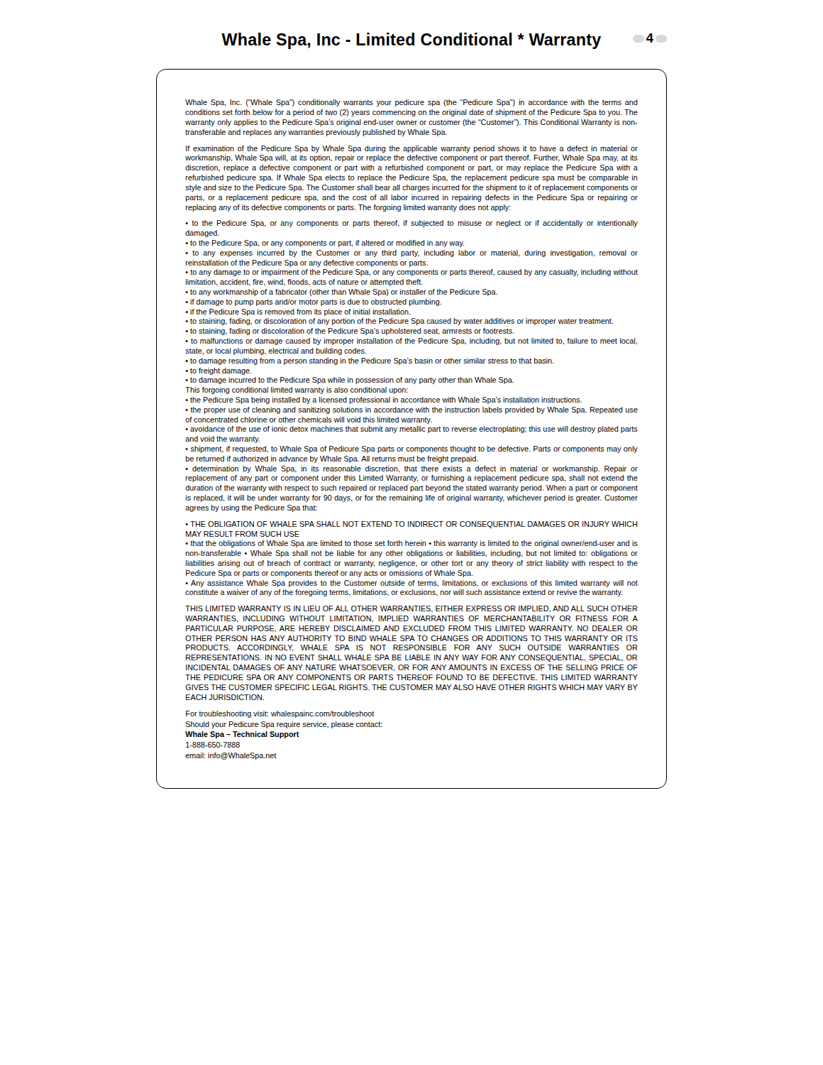Whale Spa, Inc - Limited Conditional * Warranty
4
Whale Spa, Inc. (“Whale Spa”) conditionally warrants your pedicure spa (the “Pedicure Spa”) in accordance with the terms and conditions set forth below for a period of two (2) years commencing on the original date of shipment of the Pedicure Spa to you. The warranty only applies to the Pedicure Spa’s original end-user owner or customer (the “Customer”). This Conditional Warranty is non-transferable and replaces any warranties previously published by Whale Spa.
If examination of the Pedicure Spa by Whale Spa during the applicable warranty period shows it to have a defect in material or workmanship, Whale Spa will, at its option, repair or replace the defective component or part thereof. Further, Whale Spa may, at its discretion, replace a defective component or part with a refurbished component or part, or may replace the Pedicure Spa with a refurbished pedicure spa. If Whale Spa elects to replace the Pedicure Spa, the replacement pedicure spa must be comparable in style and size to the Pedicure Spa. The Customer shall bear all charges incurred for the shipment to it of replacement components or parts, or a replacement pedicure spa, and the cost of all labor incurred in repairing defects in the Pedicure Spa or repairing or replacing any of its defective components or parts. The forgoing limited warranty does not apply:
• to the Pedicure Spa, or any components or parts thereof, if subjected to misuse or neglect or if accidentally or intentionally damaged.
• to the Pedicure Spa, or any components or part, if altered or modified in any way.
• to any expenses incurred by the Customer or any third party, including labor or material, during investigation, removal or reinstallation of the Pedicure Spa or any defective components or parts.
• to any damage to or impairment of the Pedicure Spa, or any components or parts thereof, caused by any casualty, including without limitation, accident, fire, wind, floods, acts of nature or attempted theft.
• to any workmanship of a fabricator (other than Whale Spa) or installer of the Pedicure Spa.
• if damage to pump parts and/or motor parts is due to obstructed plumbing.
• if the Pedicure Spa is removed from its place of initial installation.
• to staining, fading, or discoloration of any portion of the Pedicure Spa caused by water additives or improper water treatment.
• to staining, fading or discoloration of the Pedicure Spa’s upholstered seat, armrests or footrests.
• to malfunctions or damage caused by improper installation of the Pedicure Spa, including, but not limited to, failure to meet local, state, or local plumbing, electrical and building codes.
• to damage resulting from a person standing in the Pedicure Spa’s basin or other similar stress to that basin.
• to freight damage.
• to damage incurred to the Pedicure Spa while in possession of any party other than Whale Spa.
This forgoing conditional limited warranty is also conditional upon:
• the Pedicure Spa being installed by a licensed professional in accordance with Whale Spa’s installation instructions.
• the proper use of cleaning and sanitizing solutions in accordance with the instruction labels provided by Whale Spa. Repeated use of concentrated chlorine or other chemicals will void this limited warranty.
• avoidance of the use of ionic detox machines that submit any metallic part to reverse electroplating; this use will destroy plated parts and void the warranty.
• shipment, if requested, to Whale Spa of Pedicure Spa parts or components thought to be defective. Parts or components may only be returned if authorized in advance by Whale Spa. All returns must be freight prepaid.
• determination by Whale Spa, in its reasonable discretion, that there exists a defect in material or workmanship. Repair or replacement of any part or component under this Limited Warranty, or furnishing a replacement pedicure spa, shall not extend the duration of the warranty with respect to such repaired or replaced part beyond the stated warranty period. When a part or component is replaced, it will be under warranty for 90 days, or for the remaining life of original warranty, whichever period is greater. Customer agrees by using the Pedicure Spa that:
• THE OBLIGATION OF WHALE SPA SHALL NOT EXTEND TO INDIRECT OR CONSEQUENTIAL DAMAGES OR INJURY WHICH MAY RESULT FROM SUCH USE
• that the obligations of Whale Spa are limited to those set forth herein • this warranty is limited to the original owner/end-user and is non-transferable • Whale Spa shall not be liable for any other obligations or liabilities, including, but not limited to: obligations or liabilities arising out of breach of contract or warranty, negligence, or other tort or any theory of strict liability with respect to the Pedicure Spa or parts or components thereof or any acts or omissions of Whale Spa.
• Any assistance Whale Spa provides to the Customer outside of terms, limitations, or exclusions of this limited warranty will not constitute a waiver of any of the foregoing terms, limitations, or exclusions, nor will such assistance extend or revive the warranty.
THIS LIMITED WARRANTY IS IN LIEU OF ALL OTHER WARRANTIES, EITHER EXPRESS OR IMPLIED, AND ALL SUCH OTHER WARRANTIES, INCLUDING WITHOUT LIMITATION, IMPLIED WARRANTIES OF MERCHANTABILITY OR FITNESS FOR A PARTICULAR PURPOSE, ARE HEREBY DISCLAIMED AND EXCLUDED FROM THIS LIMITED WARRANTY. NO DEALER OR OTHER PERSON HAS ANY AUTHORITY TO BIND WHALE SPA TO CHANGES OR ADDITIONS TO THIS WARRANTY OR ITS PRODUCTS. ACCORDINGLY, WHALE SPA IS NOT RESPONSIBLE FOR ANY SUCH OUTSIDE WARRANTIES OR REPRESENTATIONS. IN NO EVENT SHALL WHALE SPA BE LIABLE IN ANY WAY FOR ANY CONSEQUENTIAL, SPECIAL, OR INCIDENTAL DAMAGES OF ANY NATURE WHATSOEVER, OR FOR ANY AMOUNTS IN EXCESS OF THE SELLING PRICE OF THE PEDICURE SPA OR ANY COMPONENTS OR PARTS THEREOF FOUND TO BE DEFECTIVE. THIS LIMITED WARRANTY GIVES THE CUSTOMER SPECIFIC LEGAL RIGHTS. THE CUSTOMER MAY ALSO HAVE OTHER RIGHTS WHICH MAY VARY BY EACH JURISDICTION.
For troubleshooting visit: whalespainc.com/troubleshoot
Should your Pedicure Spa require service, please contact:
Whale Spa – Technical Support
1-888-650-7888
email: info@WhaleSpa.net